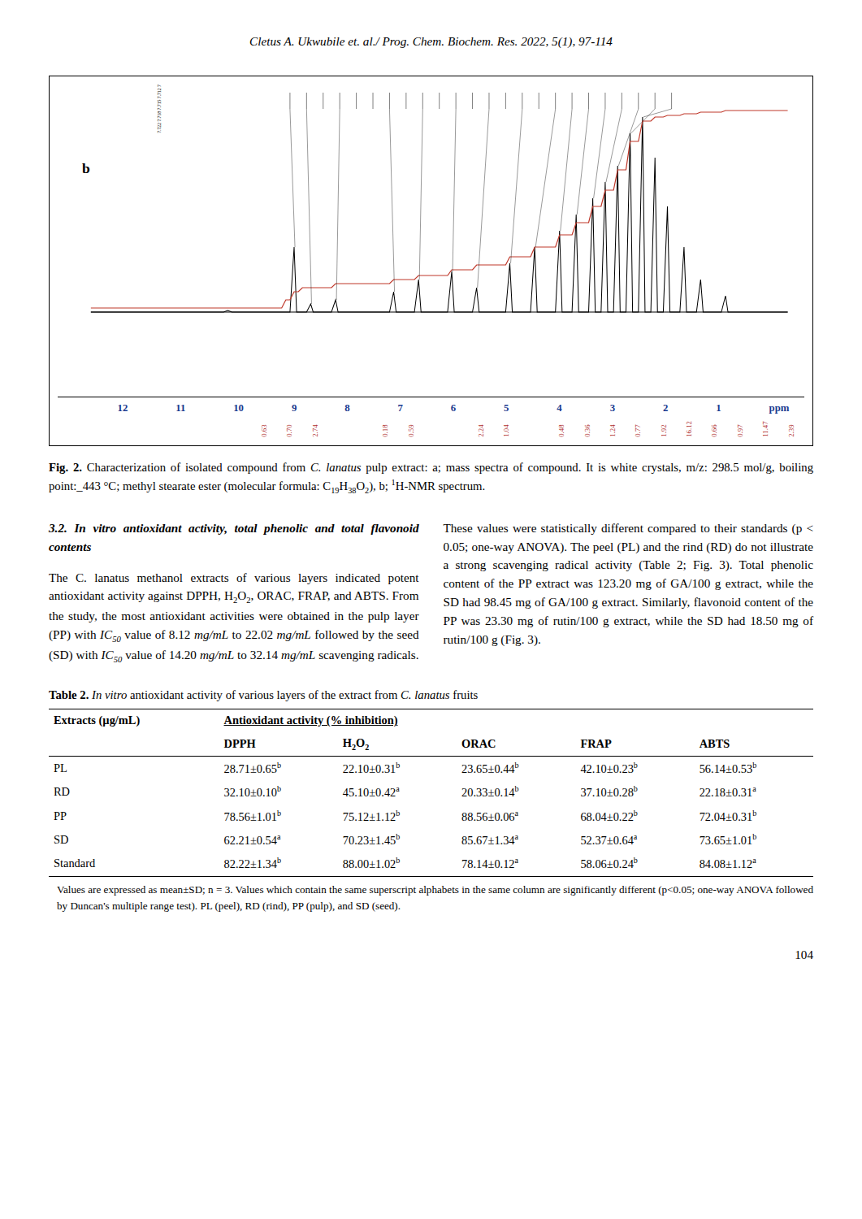Cletus A. Ukwubile et. al./ Prog. Chem. Biochem. Res. 2022, 5(1), 97-114
b
7.722 7.718 7.715 7.712 7.537 7.533 7.531 7.527 7.263 4.313 4.305 4.297 2.178 1.782 1.725 1.716 1.707 1.619 1.468 1.453 1.444 1.435 1.426 1.330 1.281 1.272 1.250 1.230 1.132 1.079 0.984 0.968 0.959 0.950 0.941 0.925 0.902 0.885 0.877 0.869 0.860 0.853 0.777 0.772 0.752
12 11 10 9 8 7 6 5 4 3 2 1 ppm
0.63 0.70 2.74 0.18 0.59 2.24 1.04 0.48 0.36 1.24 0.77 1.92 16.12 0.66 0.97 11.47 2.39
Fig. 2. Characterization of isolated compound from C. lanatus pulp extract: a; mass spectra of compound. It is white crystals, m/z: 298.5 mol/g, boiling point:_443 °C; methyl stearate ester (molecular formula: C19H38O2), b; 1H-NMR spectrum.
3.2. In vitro antioxidant activity, total phenolic and total flavonoid contents
The C. lanatus methanol extracts of various layers indicated potent antioxidant activity against DPPH, H2O2, ORAC, FRAP, and ABTS. From the study, the most antioxidant activities were obtained in the pulp layer (PP) with IC50 value of 8.12 mg/mL to 22.02 mg/mL followed by the seed (SD) with IC50 value of 14.20 mg/mL to 32.14 mg/mL scavenging radicals. These values were statistically different compared to their standards (p < 0.05; one-way ANOVA). The peel (PL) and the rind (RD) do not illustrate a strong scavenging radical activity (Table 2; Fig. 3). Total phenolic content of the PP extract was 123.20 mg of GA/100 g extract, while the SD had 98.45 mg of GA/100 g extract. Similarly, flavonoid content of the PP was 23.30 mg of rutin/100 g extract, while the SD had 18.50 mg of rutin/100 g (Fig. 3).
Table 2. In vitro antioxidant activity of various layers of the extract from C. lanatus fruits
| Extracts (µg/mL) | Antioxidant activity (% inhibition) |
| --- | --- |
| | DPPH | H 2 O 2 | ORAC | FRAP | ABTS |
| PL | 28.71±0.65 b | 22.10±0.31 b | 23.65±0.44 b | 42.10±0.23 b | 56.14±0.53 b |
| RD | 32.10±0.10 b | 45.10±0.42 a | 20.33±0.14 b | 37.10±0.28 b | 22.18±0.31 a |
| PP | 78.56±1.01 b | 75.12±1.12 b | 88.56±0.06 a | 68.04±0.22 b | 72.04±0.31 b |
| SD | 62.21±0.54 a | 70.23±1.45 b | 85.67±1.34 a | 52.37±0.64 a | 73.65±1.01 b |
| Standard | 82.22±1.34 b | 88.00±1.02 b | 78.14±0.12 a | 58.06±0.24 b | 84.08±1.12 a |
Values are expressed as mean±SD; n = 3. Values which contain the same superscript alphabets in the same column are significantly different (p<0.05; one-way ANOVA followed by Duncan's multiple range test). PL (peel), RD (rind), PP (pulp), and SD (seed).
104